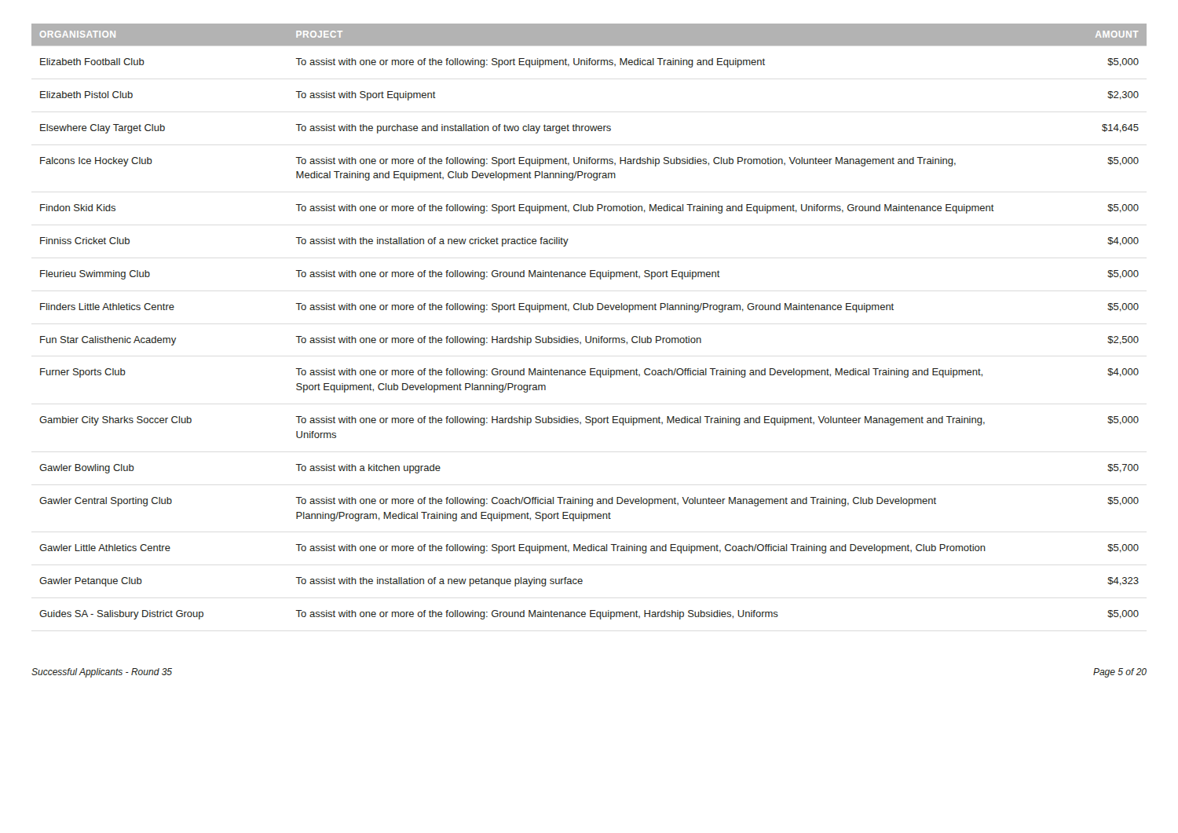| ORGANISATION | PROJECT | AMOUNT |
| --- | --- | --- |
| Elizabeth Football Club | To assist with one or more of the following: Sport Equipment, Uniforms, Medical Training and Equipment | $5,000 |
| Elizabeth Pistol Club | To assist with Sport Equipment | $2,300 |
| Elsewhere Clay Target Club | To assist with the purchase and installation of two clay target throwers | $14,645 |
| Falcons Ice Hockey Club | To assist with one or more of the following: Sport Equipment, Uniforms, Hardship Subsidies, Club Promotion, Volunteer Management and Training, Medical Training and Equipment, Club Development Planning/Program | $5,000 |
| Findon Skid Kids | To assist with one or more of the following: Sport Equipment, Club Promotion, Medical Training and Equipment, Uniforms, Ground Maintenance Equipment | $5,000 |
| Finniss Cricket Club | To assist with the installation of a new cricket practice facility | $4,000 |
| Fleurieu Swimming Club | To assist with one or more of the following: Ground Maintenance Equipment, Sport Equipment | $5,000 |
| Flinders Little Athletics Centre | To assist with one or more of the following: Sport Equipment, Club Development Planning/Program, Ground Maintenance Equipment | $5,000 |
| Fun Star Calisthenic Academy | To assist with one or more of the following: Hardship Subsidies, Uniforms, Club Promotion | $2,500 |
| Furner Sports Club | To assist with one or more of the following: Ground Maintenance Equipment, Coach/Official Training and Development, Medical Training and Equipment, Sport Equipment, Club Development Planning/Program | $4,000 |
| Gambier City Sharks Soccer Club | To assist with one or more of the following: Hardship Subsidies, Sport Equipment, Medical Training and Equipment, Volunteer Management and Training, Uniforms | $5,000 |
| Gawler Bowling Club | To assist with a kitchen upgrade | $5,700 |
| Gawler Central Sporting Club | To assist with one or more of the following: Coach/Official Training and Development, Volunteer Management and Training, Club Development Planning/Program, Medical Training and Equipment, Sport Equipment | $5,000 |
| Gawler Little Athletics Centre | To assist with one or more of the following: Sport Equipment, Medical Training and Equipment, Coach/Official Training and Development, Club Promotion | $5,000 |
| Gawler Petanque Club | To assist with the installation of a new petanque playing surface | $4,323 |
| Guides SA - Salisbury District Group | To assist with one or more of the following: Ground Maintenance Equipment, Hardship Subsidies, Uniforms | $5,000 |
Successful Applicants - Round 35 Page 5 of 20